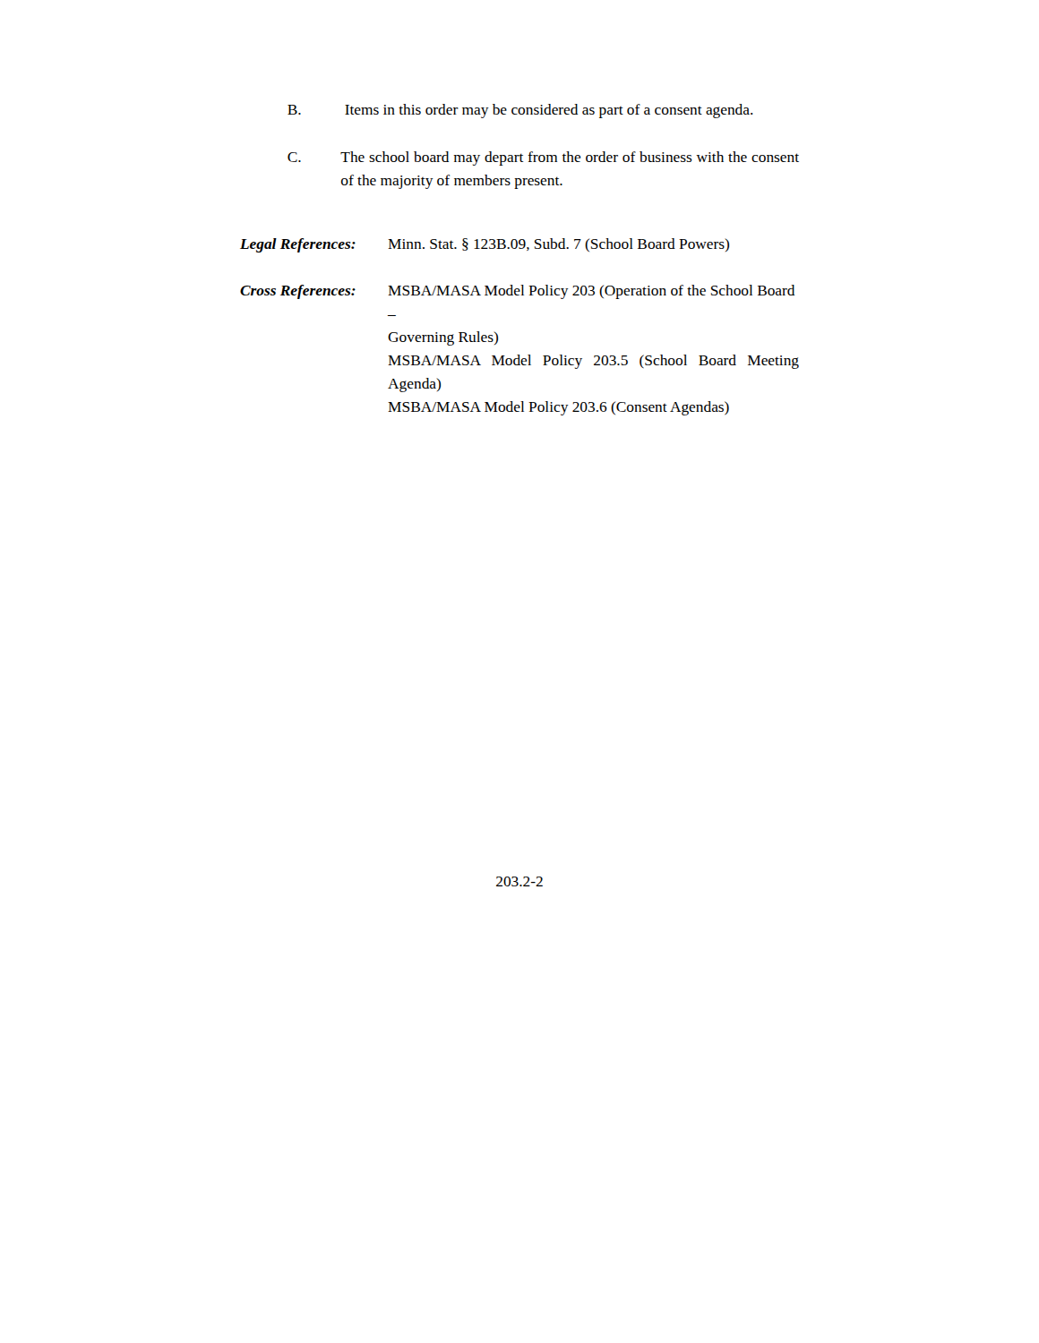B.
Items in this order may be considered as part of a consent agenda.
C.
The school board may depart from the order of business with the consent of the majority of members present.
Legal References:
Minn. Stat. § 123B.09, Subd. 7 (School Board Powers)
Cross References:
MSBA/MASA Model Policy 203 (Operation of the School Board – Governing Rules) MSBA/MASA Model Policy 203.5 (School Board Meeting Agenda) MSBA/MASA Model Policy 203.6 (Consent Agendas)
203.2-2